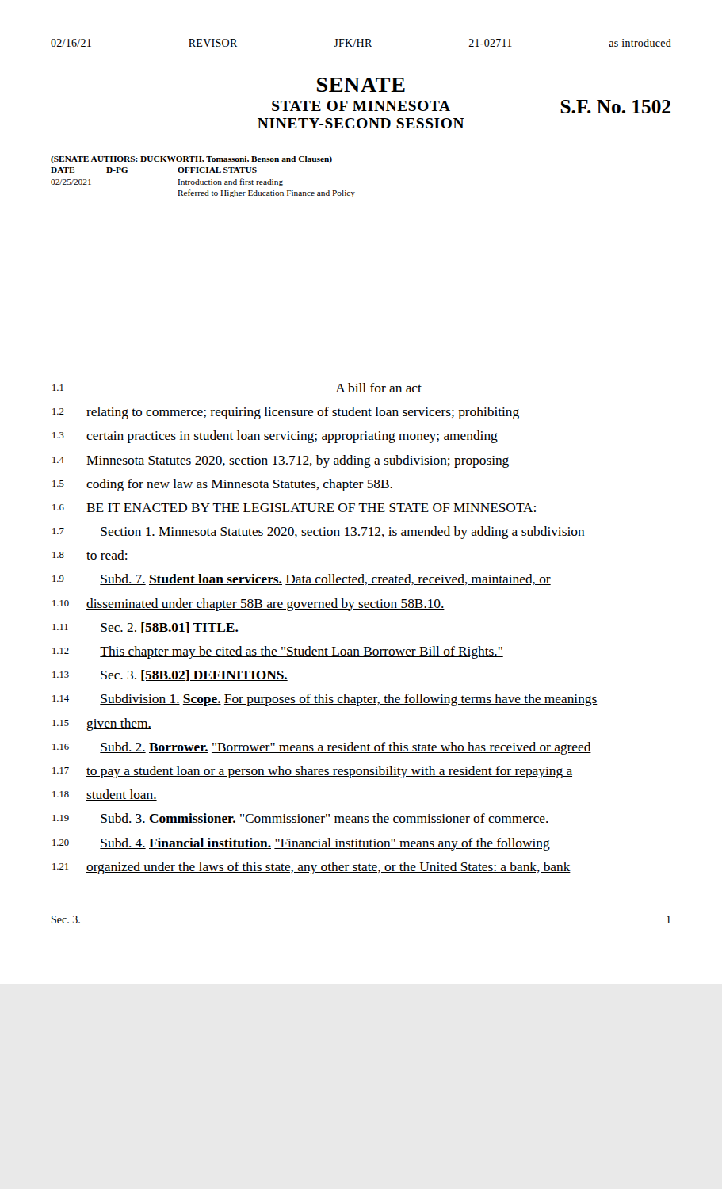02/16/21 REVISOR JFK/HR 21-02711 as introduced
SENATE
STATE OF MINNESOTA
NINETY-SECOND SESSION
S.F. No. 1502
(SENATE AUTHORS: DUCKWORTH, Tomassoni, Benson and Clausen)
DATE
D-PG
OFFICIAL STATUS
02/25/2021
Introduction and first reading
Referred to Higher Education Finance and Policy
| 1.1 | A bill for an act |
| 1.2 | relating to commerce; requiring licensure of student loan servicers; prohibiting |
| 1.3 | certain practices in student loan servicing; appropriating money; amending |
| 1.4 | Minnesota Statutes 2020, section 13.712, by adding a subdivision; proposing |
| 1.5 | coding for new law as Minnesota Statutes, chapter 58B. |
| 1.6 | BE IT ENACTED BY THE LEGISLATURE OF THE STATE OF MINNESOTA: |
| 1.7 | Section 1. Minnesota Statutes 2020, section 13.712, is amended by adding a subdivision |
| 1.8 | to read: |
| 1.9 | Subd. 7. Student loan servicers. Data collected, created, received, maintained, or |
| 1.10 | disseminated under chapter 58B are governed by section 58B.10. |
| 1.11 | Sec. 2. [58B.01] TITLE. |
| 1.12 | This chapter may be cited as the "Student Loan Borrower Bill of Rights." |
| 1.13 | Sec. 3. [58B.02] DEFINITIONS. |
| 1.14 | Subdivision 1. Scope. For purposes of this chapter, the following terms have the meanings |
| 1.15 | given them. |
| 1.16 | Subd. 2. Borrower. "Borrower" means a resident of this state who has received or agreed |
| 1.17 | to pay a student loan or a person who shares responsibility with a resident for repaying a |
| 1.18 | student loan. |
| 1.19 | Subd. 3. Commissioner. "Commissioner" means the commissioner of commerce. |
| 1.20 | Subd. 4. Financial institution. "Financial institution" means any of the following |
| 1.21 | organized under the laws of this state, any other state, or the United States: a bank, bank |
Sec. 3. 1